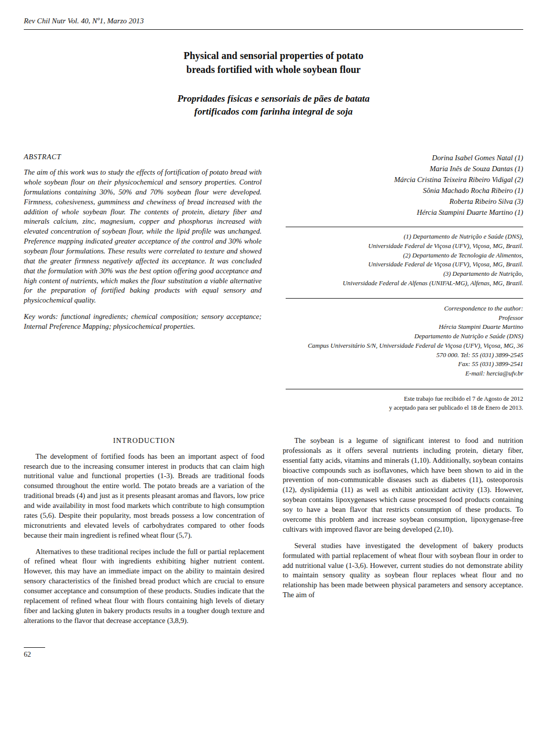Rev Chil Nutr Vol. 40, Nº1, Marzo 2013
Physical and sensorial properties of potato
breads fortified with whole soybean flour
Propridades físicas e sensoriais de pães de batata
fortificados com farinha integral de soja
ABSTRACT
The aim of this work was to study the effects of fortification of potato bread with whole soybean flour on their physicochemical and sensory properties. Control formulations containing 30%, 50% and 70% soybean flour were developed. Firmness, cohesiveness, gumminess and chewiness of bread increased with the addition of whole soybean flour. The contents of protein, dietary fiber and minerals calcium, zinc, magnesium, copper and phosphorus increased with elevated concentration of soybean flour, while the lipid profile was unchanged. Preference mapping indicated greater acceptance of the control and 30% whole soybean flour formulations. These results were correlated to texture and showed that the greater firmness negatively affected its acceptance. It was concluded that the formulation with 30% was the best option offering good acceptance and high content of nutrients, which makes the flour substitution a viable alternative for the preparation of fortified baking products with equal sensory and physicochemical quality.
Key words: functional ingredients; chemical composition; sensory acceptance; Internal Preference Mapping; physicochemical properties.
Dorina Isabel Gomes Natal (1)
Maria Inês de Souza Dantas (1)
Márcia Cristina Teixeira Ribeiro Vidigal (2)
Sônia Machado Rocha Ribeiro (1)
Roberta Ribeiro Silva (3)
Hércia Stampini Duarte Martino (1)
(1) Departamento de Nutrição e Saúde (DNS),
Universidade Federal de Viçosa (UFV), Viçosa, MG, Brazil.
(2) Departamento de Tecnologia de Alimentos,
Universidade Federal de Viçosa (UFV), Viçosa, MG, Brazil.
(3) Departamento de Nutrição,
Universidade Federal de Alfenas (UNIFAL-MG), Alfenas, MG, Brazil.
Correspondence to the author:
Professor
Hércia Stampini Duarte Martino
Departamento de Nutrição e Saúde (DNS)
Campus Universitário S/N, Universidade Federal de Viçosa (UFV), Viçosa, MG, 36
570 000. Tel: 55 (031) 3899-2545
Fax: 55 (031) 3899-2541
E-mail: hercia@ufv.br
Este trabajo fue recibido el 7 de Agosto de 2012
y aceptado para ser publicado el 18 de Enero de 2013.
INTRODUCTION
The development of fortified foods has been an important aspect of food research due to the increasing consumer interest in products that can claim high nutritional value and functional properties (1-3). Breads are traditional foods consumed throughout the entire world. The potato breads are a variation of the traditional breads (4) and just as it presents pleasant aromas and flavors, low price and wide availability in most food markets which contribute to high consumption rates (5,6). Despite their popularity, most breads possess a low concentration of micronutrients and elevated levels of carbohydrates compared to other foods because their main ingredient is refined wheat flour (5,7).
Alternatives to these traditional recipes include the full or partial replacement of refined wheat flour with ingredients exhibiting higher nutrient content. However, this may have an immediate impact on the ability to maintain desired sensory characteristics of the finished bread product which are crucial to ensure consumer acceptance and consumption of these products. Studies indicate that the replacement of refined wheat flour with flours containing high levels of dietary fiber and lacking gluten in bakery products results in a tougher dough texture and alterations to the flavor that decrease acceptance (3,8,9).
The soybean is a legume of significant interest to food and nutrition professionals as it offers several nutrients including protein, dietary fiber, essential fatty acids, vitamins and minerals (1,10). Additionally, soybean contains bioactive compounds such as isoflavones, which have been shown to aid in the prevention of non-communicable diseases such as diabetes (11), osteoporosis (12), dyslipidemia (11) as well as exhibit antioxidant activity (13). However, soybean contains lipoxygenases which cause processed food products containing soy to have a bean flavor that restricts consumption of these products. To overcome this problem and increase soybean consumption, lipoxygenase-free cultivars with improved flavor are being developed (2,10).
Several studies have investigated the development of bakery products formulated with partial replacement of wheat flour with soybean flour in order to add nutritional value (1-3,6). However, current studies do not demonstrate ability to maintain sensory quality as soybean flour replaces wheat flour and no relationship has been made between physical parameters and sensory acceptance. The aim of
62